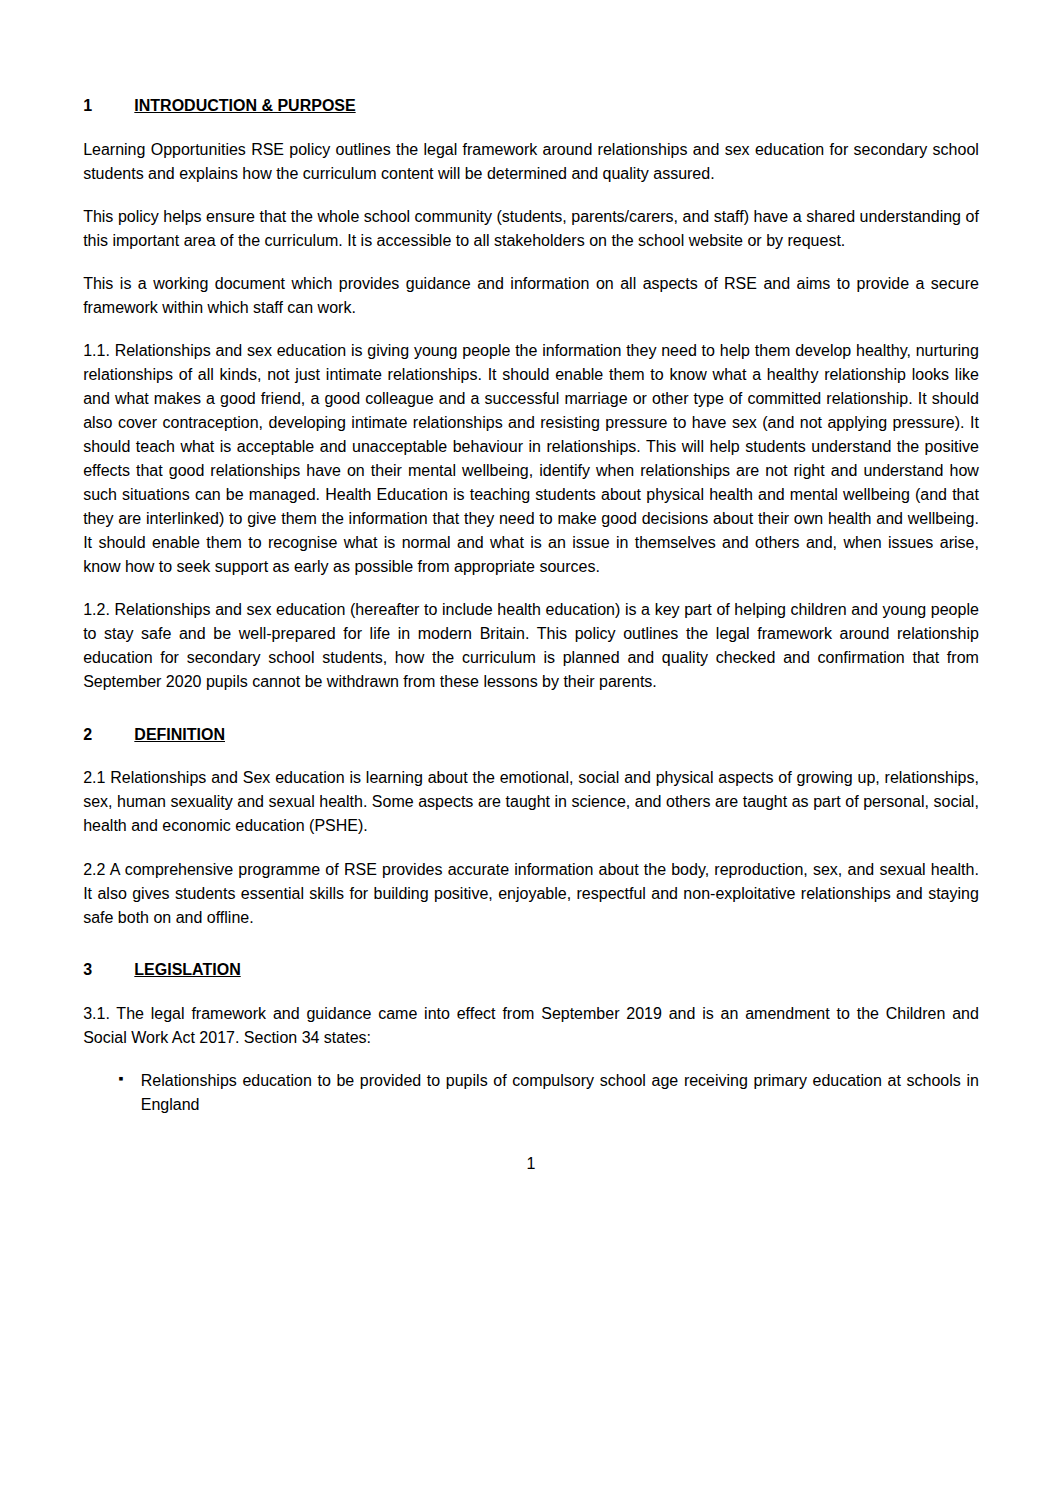1 INTRODUCTION & PURPOSE
Learning Opportunities RSE policy outlines the legal framework around relationships and sex education for secondary school students and explains how the curriculum content will be determined and quality assured.
This policy helps ensure that the whole school community (students, parents/carers, and staff) have a shared understanding of this important area of the curriculum. It is accessible to all stakeholders on the school website or by request.
This is a working document which provides guidance and information on all aspects of RSE and aims to provide a secure framework within which staff can work.
1.1. Relationships and sex education is giving young people the information they need to help them develop healthy, nurturing relationships of all kinds, not just intimate relationships. It should enable them to know what a healthy relationship looks like and what makes a good friend, a good colleague and a successful marriage or other type of committed relationship. It should also cover contraception, developing intimate relationships and resisting pressure to have sex (and not applying pressure). It should teach what is acceptable and unacceptable behaviour in relationships. This will help students understand the positive effects that good relationships have on their mental wellbeing, identify when relationships are not right and understand how such situations can be managed. Health Education is teaching students about physical health and mental wellbeing (and that they are interlinked) to give them the information that they need to make good decisions about their own health and wellbeing. It should enable them to recognise what is normal and what is an issue in themselves and others and, when issues arise, know how to seek support as early as possible from appropriate sources.
1.2. Relationships and sex education (hereafter to include health education) is a key part of helping children and young people to stay safe and be well-prepared for life in modern Britain. This policy outlines the legal framework around relationship education for secondary school students, how the curriculum is planned and quality checked and confirmation that from September 2020 pupils cannot be withdrawn from these lessons by their parents.
2 DEFINITION
2.1 Relationships and Sex education is learning about the emotional, social and physical aspects of growing up, relationships, sex, human sexuality and sexual health. Some aspects are taught in science, and others are taught as part of personal, social, health and economic education (PSHE).
2.2 A comprehensive programme of RSE provides accurate information about the body, reproduction, sex, and sexual health. It also gives students essential skills for building positive, enjoyable, respectful and non-exploitative relationships and staying safe both on and offline.
3 LEGISLATION
3.1. The legal framework and guidance came into effect from September 2019 and is an amendment to the Children and Social Work Act 2017. Section 34 states:
Relationships education to be provided to pupils of compulsory school age receiving primary education at schools in England
1